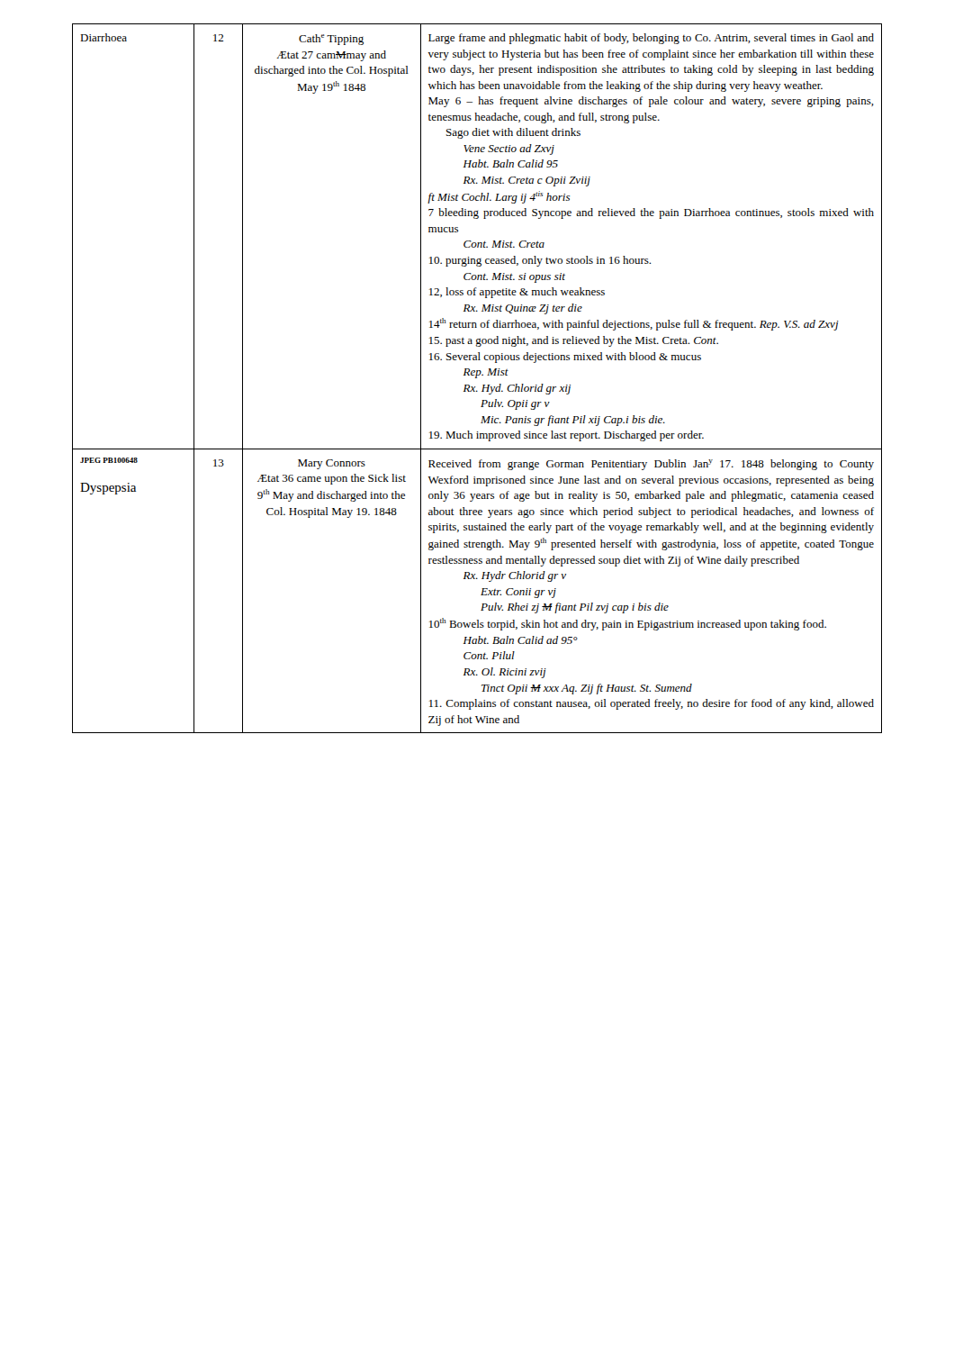| Diarrhoea | 12 | Cath e Tipping Ætat 27 cam M may and discharged into the Col. Hospital May 19 th 1848 | Large frame and phlegmatic habit of body, belonging to Co. Antrim, several times in Gaol and very subject to Hysteria but has been free of complaint since her embarkation till within these two days, her present indisposition she attributes to taking cold by sleeping in last bedding which has been unavoidable from the leaking of the ship during very heavy weather. May 6 – has frequent alvine discharges of pale colour and watery, severe griping pains, tenesmus headache, cough, and full, strong pulse. Sago diet with diluent drinks Vene Sectio ad Zxvj Habt. Baln Calid 95 Rx. Mist. Creta c Opii Zviij ft Mist Cochl. Larg ij 4 tis horis 7 bleeding produced Syncope and relieved the pain Diarrhoea continues, stools mixed with mucus Cont. Mist. Creta 10. purging ceased, only two stools in 16 hours. Cont. Mist. si opus sit 12, loss of appetite & much weakness Rx. Mist Quinæ Zj ter die 14 th return of diarrhoea, with painful dejections, pulse full & frequent. Rep. V.S. ad Zxvj 15. past a good night, and is relieved by the Mist. Creta. Cont . 16. Several copious dejections mixed with blood & mucus Rep. Mist Rx. Hyd. Chlorid gr xij Pulv. Opii gr v Mic. Panis gr fiant Pil xij Cap.i bis die. 19. Much improved since last report. Discharged per order. |
| JPEG PB100648 Dyspepsia | 13 | Mary Connors Ætat 36 came upon the Sick list 9 th May and discharged into the Col. Hospital May 19. 1848 | Received from grange Gorman Penitentiary Dublin Jan y 17. 1848 belonging to County Wexford imprisoned since June last and on several previous occasions, represented as being only 36 years of age but in reality is 50, embarked pale and phlegmatic, catamenia ceased about three years ago since which period subject to periodical headaches, and lowness of spirits, sustained the early part of the voyage remarkably well, and at the beginning evidently gained strength. May 9 th presented herself with gastrodynia, loss of appetite, coated Tongue restlessness and mentally depressed soup diet with Zij of Wine daily prescribed Rx. Hydr Chlorid gr v Extr. Conii gr vj Pulv. Rhei zj M fiant Pil zvj cap i bis die 10 th Bowels torpid, skin hot and dry, pain in Epigastrium increased upon taking food. Habt. Baln Calid ad 95° Cont. Pilul Rx. Ol. Ricini zvij Tinct Opii M xxx Aq. Zij ft Haust. St. Sumend 11. Complains of constant nausea, oil operated freely, no desire for food of any kind, allowed Zij of hot Wine and |